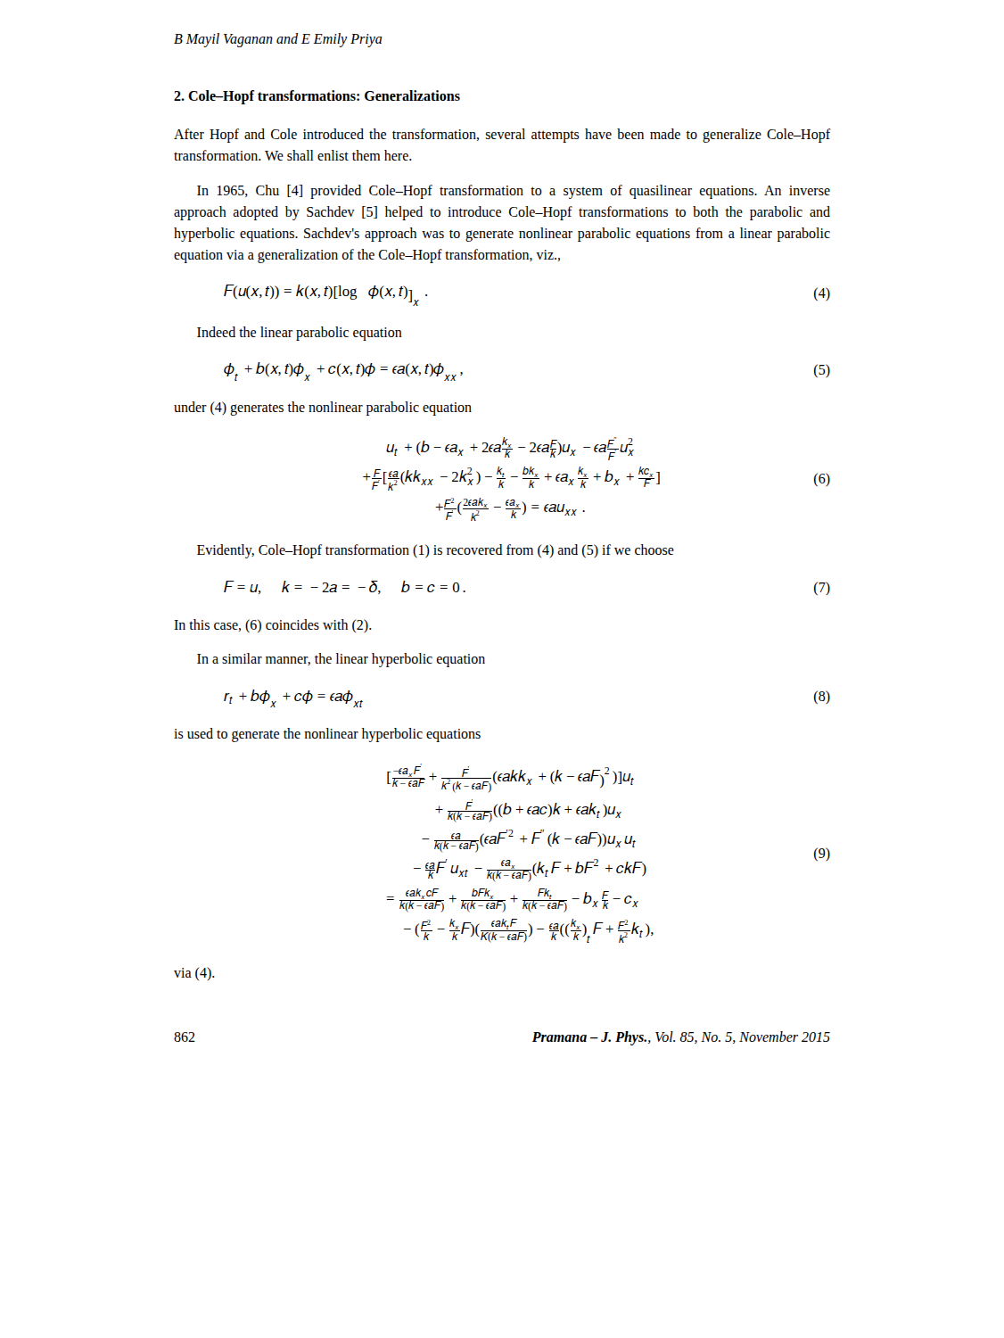B Mayil Vaganan and E Emily Priya
2. Cole–Hopf transformations: Generalizations
After Hopf and Cole introduced the transformation, several attempts have been made to generalize Cole–Hopf transformation. We shall enlist them here.
In 1965, Chu [4] provided Cole–Hopf transformation to a system of quasilinear equations. An inverse approach adopted by Sachdev [5] helped to introduce Cole–Hopf transformations to both the parabolic and hyperbolic equations. Sachdev's approach was to generate nonlinear parabolic equations from a linear parabolic equation via a generalization of the Cole–Hopf transformation, viz.,
F(u(x,t)) = k(x,t) [log ϕ(x,t)]x .
(4)
Indeed the linear parabolic equation
ϕt + b(x,t)ϕx + c(x,t)ϕ = ϵa(x,t)ϕxx ,
(5)
under (4) generates the nonlinear parabolic equation
ut + ( b−ϵax +2ϵakxk −2ϵaFk ) ux − ϵaF″F′ ux2 + FF′ [ ϵak2 (kkxx−2kx2) −ktk −bkxk +ϵaxkxk +bx +kcxF ] + F2F′ ( 2ϵakxk2 − ϵaxk ) = ϵauxx .
(6)
Evidently, Cole–Hopf transformation (1) is recovered from (4) and (5) if we choose
F=u, k=−2a=−δ, b=c=0.
(7)
In this case, (6) coincides with (2).
In a similar manner, the linear hyperbolic equation
rt + bϕx + cϕ = ϵaϕxt
(8)
is used to generate the nonlinear hyperbolic equations
[ −ϵaxF′k−ϵaF + F′k2(k−ϵaF) (ϵakkx +(k−ϵaF)2) ] ut + F′k(k−ϵaF) ((b+ϵac)k +ϵakt) ux − ϵak(k−ϵaF) (ϵaF′2 +F″(k−ϵaF)) uxut − ϵak F′uxt − ϵaxk(k−ϵaF) (ktF +bF2 +ckF) = ϵakxcFk(k−ϵaF) + bFkxk(k−ϵaF) + Fktk(k−ϵaF) − bxFk −cx − ( F2k − kxkF ) ( ϵaktFK(k−ϵaF) ) − ϵak ( (kxk) t F + F2k2 kt ) ,
(9)
via (4).
862 Pramana – J. Phys., Vol. 85, No. 5, November 2015